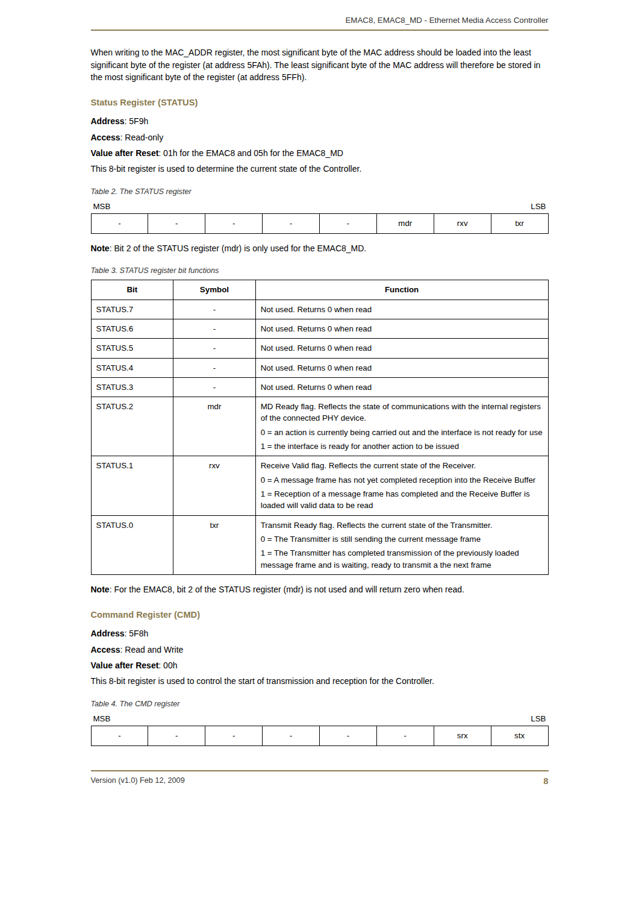EMAC8, EMAC8_MD - Ethernet Media Access Controller
When writing to the MAC_ADDR register, the most significant byte of the MAC address should be loaded into the least significant byte of the register (at address 5FAh). The least significant byte of the MAC address will therefore be stored in the most significant byte of the register (at address 5FFh).
Status Register (STATUS)
Address: 5F9h
Access: Read-only
Value after Reset: 01h for the EMAC8 and 05h for the EMAC8_MD
This 8-bit register is used to determine the current state of the Controller.
Table 2. The STATUS register
MSB LSB
| - | - | - | - | - | mdr | rxv | txr |
Note: Bit 2 of the STATUS register (mdr) is only used for the EMAC8_MD.
Table 3. STATUS register bit functions
| Bit | Symbol | Function |
| --- | --- | --- |
| STATUS.7 | - | Not used. Returns 0 when read |
| STATUS.6 | - | Not used. Returns 0 when read |
| STATUS.5 | - | Not used. Returns 0 when read |
| STATUS.4 | - | Not used. Returns 0 when read |
| STATUS.3 | - | Not used. Returns 0 when read |
| STATUS.2 | mdr | MD Ready flag. Reflects the state of communications with the internal registers of the connected PHY device. 0 = an action is currently being carried out and the interface is not ready for use 1 = the interface is ready for another action to be issued |
| STATUS.1 | rxv | Receive Valid flag. Reflects the current state of the Receiver. 0 = A message frame has not yet completed reception into the Receive Buffer 1 = Reception of a message frame has completed and the Receive Buffer is loaded will valid data to be read |
| STATUS.0 | txr | Transmit Ready flag. Reflects the current state of the Transmitter. 0 = The Transmitter is still sending the current message frame 1 = The Transmitter has completed transmission of the previously loaded message frame and is waiting, ready to transmit a the next frame |
Note: For the EMAC8, bit 2 of the STATUS register (mdr) is not used and will return zero when read.
Command Register (CMD)
Address: 5F8h
Access: Read and Write
Value after Reset: 00h
This 8-bit register is used to control the start of transmission and reception for the Controller.
Table 4. The CMD register
MSB LSB
| - | - | - | - | - | - | srx | stx |
Version (v1.0) Feb 12, 2009 8